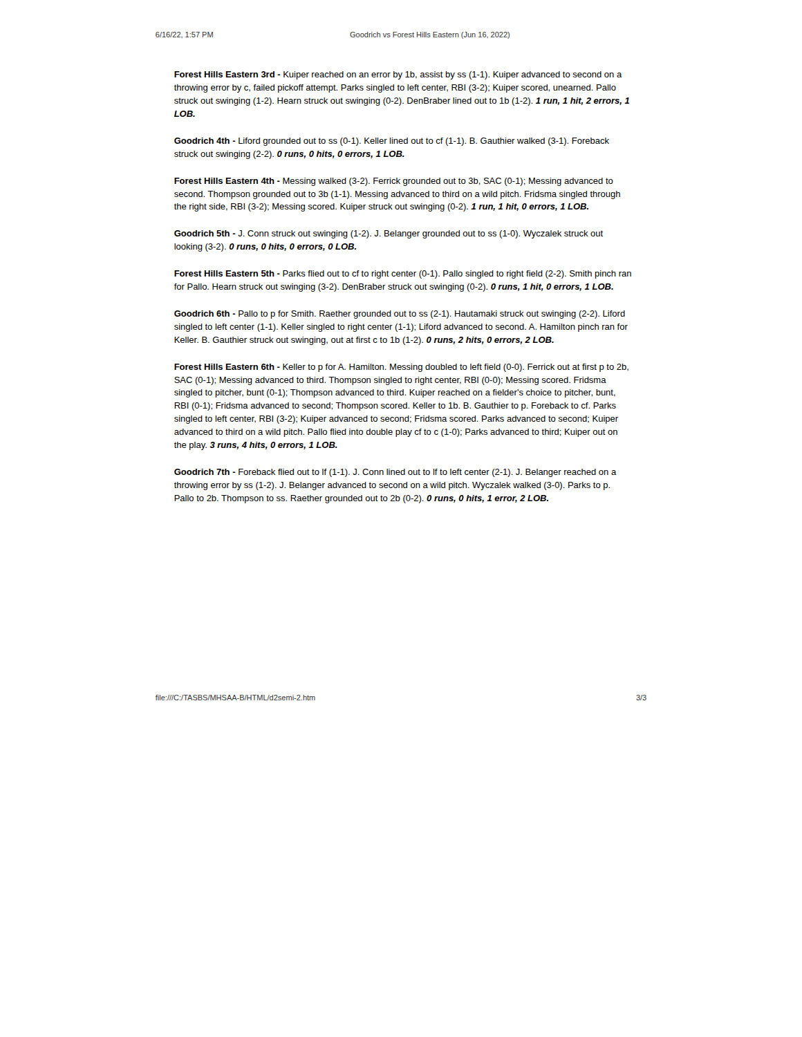6/16/22, 1:57 PM Goodrich vs Forest Hills Eastern (Jun 16, 2022)
Forest Hills Eastern 3rd - Kuiper reached on an error by 1b, assist by ss (1-1). Kuiper advanced to second on a throwing error by c, failed pickoff attempt. Parks singled to left center, RBI (3-2); Kuiper scored, unearned. Pallo struck out swinging (1-2). Hearn struck out swinging (0-2). DenBraber lined out to 1b (1-2). 1 run, 1 hit, 2 errors, 1 LOB.
Goodrich 4th - Liford grounded out to ss (0-1). Keller lined out to cf (1-1). B. Gauthier walked (3-1). Foreback struck out swinging (2-2). 0 runs, 0 hits, 0 errors, 1 LOB.
Forest Hills Eastern 4th - Messing walked (3-2). Ferrick grounded out to 3b, SAC (0-1); Messing advanced to second. Thompson grounded out to 3b (1-1). Messing advanced to third on a wild pitch. Fridsma singled through the right side, RBI (3-2); Messing scored. Kuiper struck out swinging (0-2). 1 run, 1 hit, 0 errors, 1 LOB.
Goodrich 5th - J. Conn struck out swinging (1-2). J. Belanger grounded out to ss (1-0). Wyczalek struck out looking (3-2). 0 runs, 0 hits, 0 errors, 0 LOB.
Forest Hills Eastern 5th - Parks flied out to cf to right center (0-1). Pallo singled to right field (2-2). Smith pinch ran for Pallo. Hearn struck out swinging (3-2). DenBraber struck out swinging (0-2). 0 runs, 1 hit, 0 errors, 1 LOB.
Goodrich 6th - Pallo to p for Smith. Raether grounded out to ss (2-1). Hautamaki struck out swinging (2-2). Liford singled to left center (1-1). Keller singled to right center (1-1); Liford advanced to second. A. Hamilton pinch ran for Keller. B. Gauthier struck out swinging, out at first c to 1b (1-2). 0 runs, 2 hits, 0 errors, 2 LOB.
Forest Hills Eastern 6th - Keller to p for A. Hamilton. Messing doubled to left field (0-0). Ferrick out at first p to 2b, SAC (0-1); Messing advanced to third. Thompson singled to right center, RBI (0-0); Messing scored. Fridsma singled to pitcher, bunt (0-1); Thompson advanced to third. Kuiper reached on a fielder's choice to pitcher, bunt, RBI (0-1); Fridsma advanced to second; Thompson scored. Keller to 1b. B. Gauthier to p. Foreback to cf. Parks singled to left center, RBI (3-2); Kuiper advanced to second; Fridsma scored. Parks advanced to second; Kuiper advanced to third on a wild pitch. Pallo flied into double play cf to c (1-0); Parks advanced to third; Kuiper out on the play. 3 runs, 4 hits, 0 errors, 1 LOB.
Goodrich 7th - Foreback flied out to lf (1-1). J. Conn lined out to lf to left center (2-1). J. Belanger reached on a throwing error by ss (1-2). J. Belanger advanced to second on a wild pitch. Wyczalek walked (3-0). Parks to p. Pallo to 2b. Thompson to ss. Raether grounded out to 2b (0-2). 0 runs, 0 hits, 1 error, 2 LOB.
file:///C:/TASBS/MHSAA-B/HTML/d2semi-2.htm 3/3